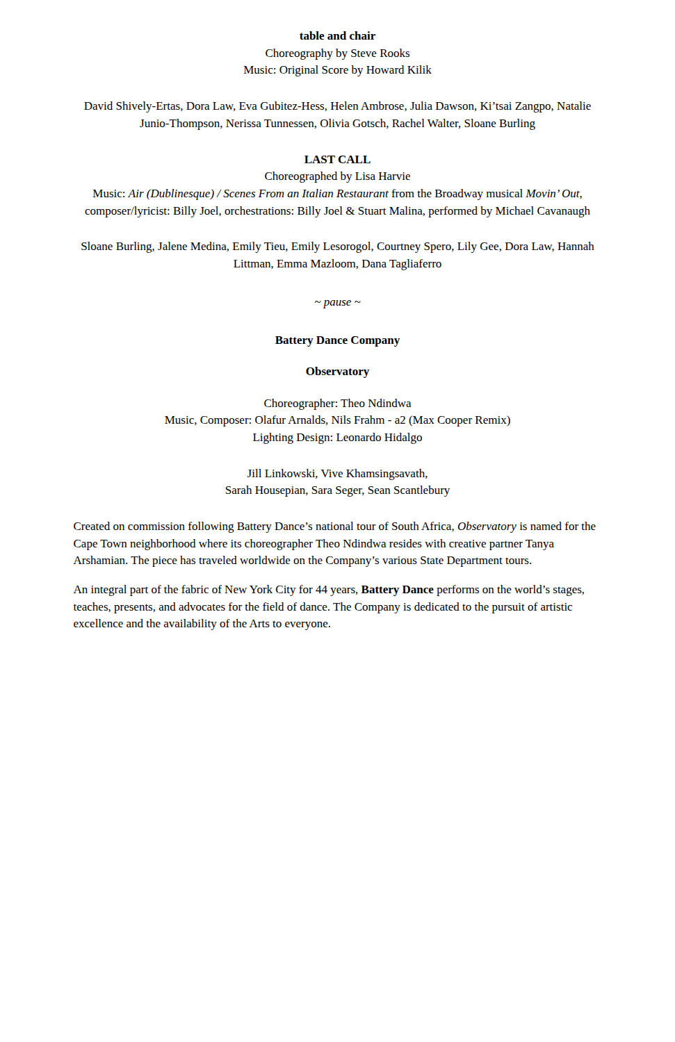table and chair
Choreography by Steve Rooks
Music: Original Score by Howard Kilik
David Shively-Ertas, Dora Law, Eva Gubitez-Hess, Helen Ambrose, Julia Dawson, Ki’tsai Zangpo, Natalie Junio-Thompson, Nerissa Tunnessen, Olivia Gotsch, Rachel Walter, Sloane Burling
LAST CALL
Choreographed by Lisa Harvie
Music: Air (Dublinesque) / Scenes From an Italian Restaurant from the Broadway musical Movin’ Out, composer/lyricist: Billy Joel, orchestrations: Billy Joel & Stuart Malina, performed by Michael Cavanaugh
Sloane Burling, Jalene Medina, Emily Tieu, Emily Lesorogol, Courtney Spero, Lily Gee, Dora Law, Hannah Littman, Emma Mazloom, Dana Tagliaferro
~ pause ~
Battery Dance Company
Observatory
Choreographer: Theo Ndindwa
Music, Composer: Olafur Arnalds, Nils Frahm - a2 (Max Cooper Remix)
Lighting Design: Leonardo Hidalgo
Jill Linkowski, Vive Khamsingsavath,
Sarah Housepian, Sara Seger, Sean Scantlebury
Created on commission following Battery Dance’s national tour of South Africa, Observatory is named for the Cape Town neighborhood where its choreographer Theo Ndindwa resides with creative partner Tanya Arshamian. The piece has traveled worldwide on the Company’s various State Department tours.
An integral part of the fabric of New York City for 44 years, Battery Dance performs on the world’s stages, teaches, presents, and advocates for the field of dance. The Company is dedicated to the pursuit of artistic excellence and the availability of the Arts to everyone.